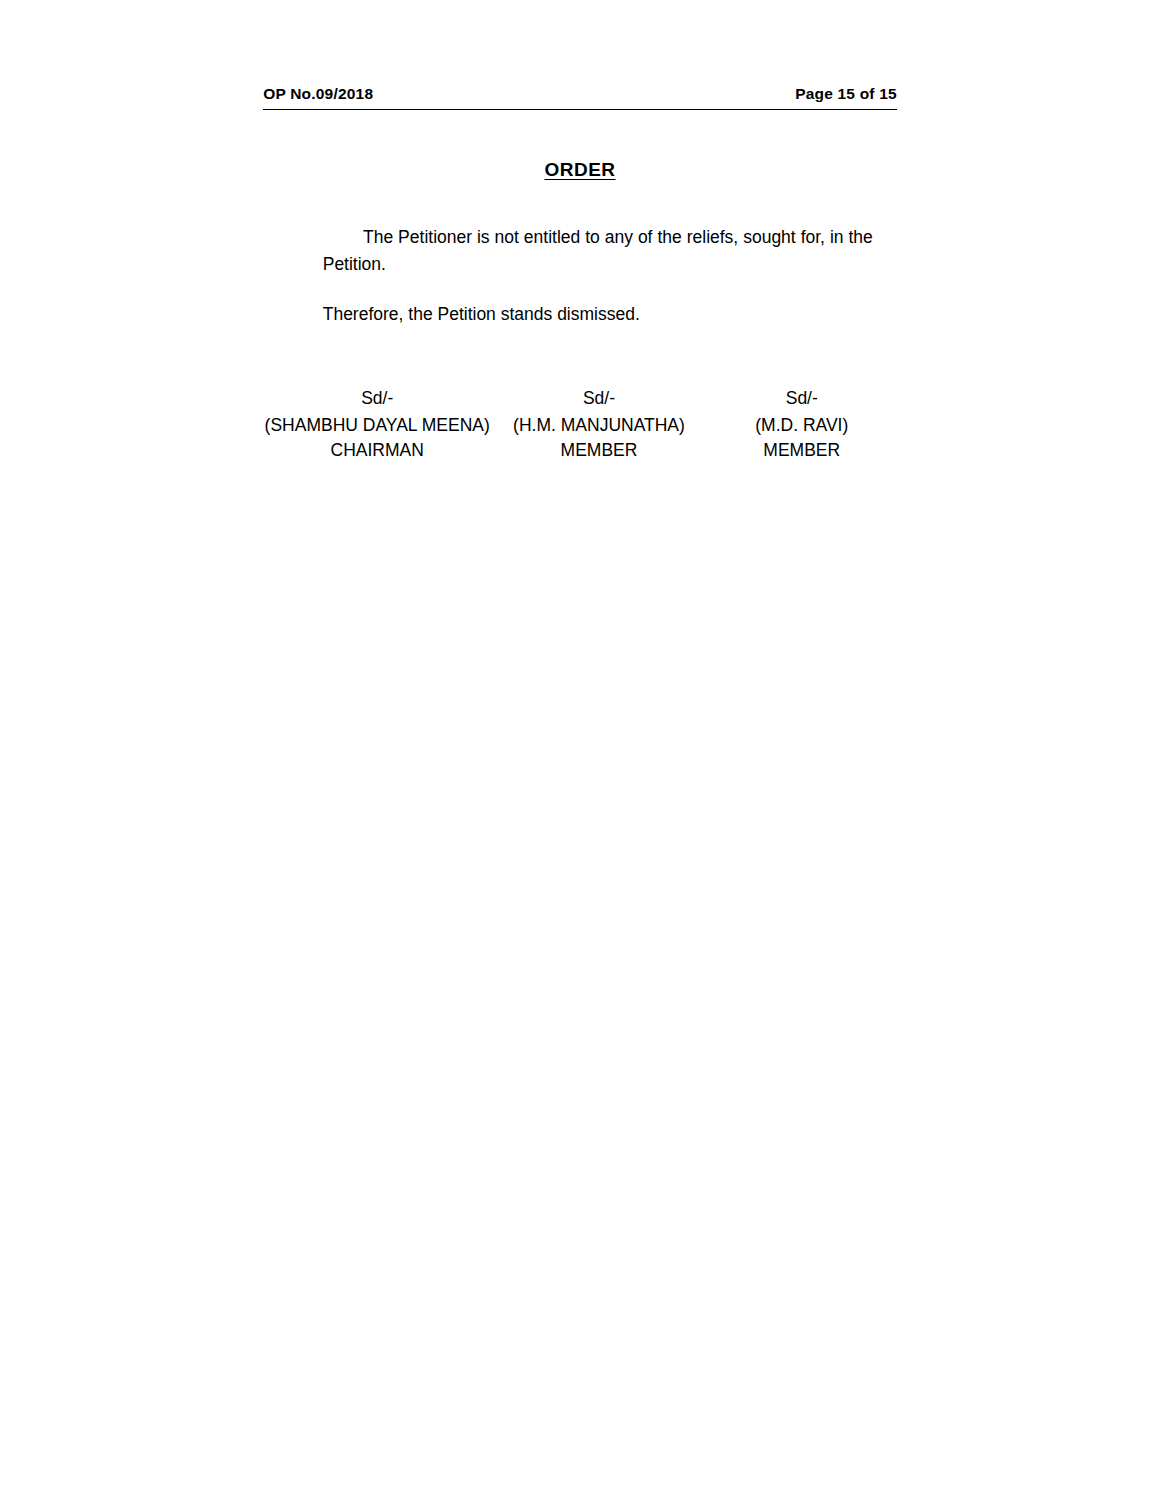OP No.09/2018 Page 15 of 15
ORDER
The Petitioner is not entitled to any of the reliefs, sought for, in the Petition.
Therefore, the Petition stands dismissed.
| Sd/- (SHAMBHU DAYAL MEENA) CHAIRMAN | Sd/- (H.M. MANJUNATHA) MEMBER | Sd/- (M.D. RAVI) MEMBER |